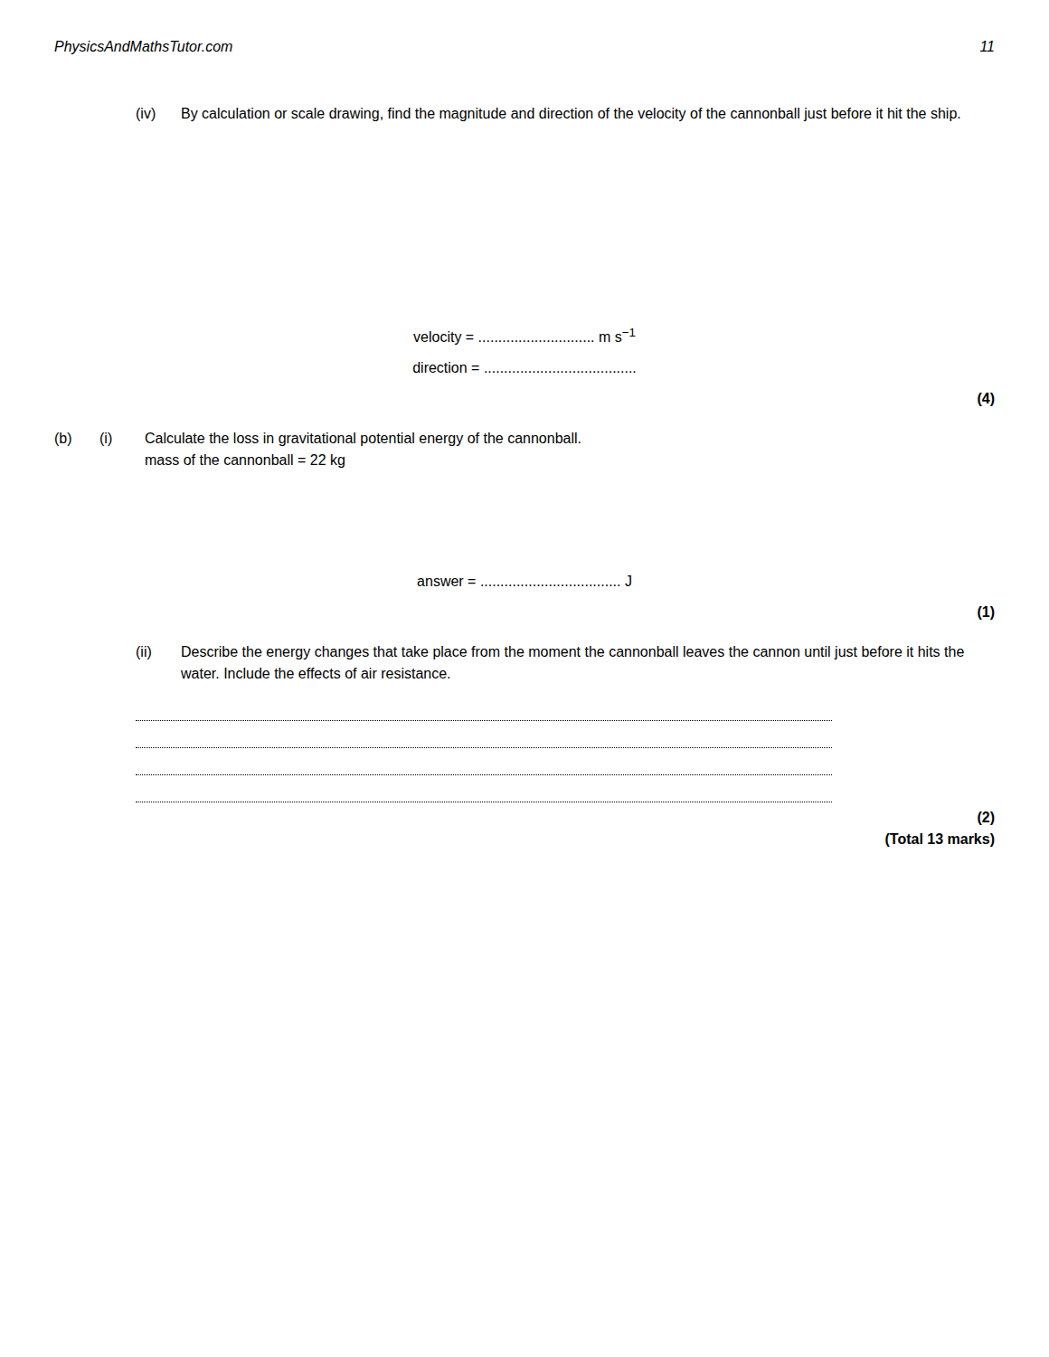PhysicsAndMathsTutor.com 11
(iv)
By calculation or scale drawing, find the magnitude and direction of the velocity of the cannonball just before it hit the ship.
velocity = ............................. m s−1
direction = ......................................
(4)
(b)
(i)
Calculate the loss in gravitational potential energy of the cannonball.
mass of the cannonball = 22 kg
answer = ................................... J
(1)
(ii)
Describe the energy changes that take place from the moment the cannonball leaves the cannon until just before it hits the water. Include the effects of air resistance.
(2)
(Total 13 marks)